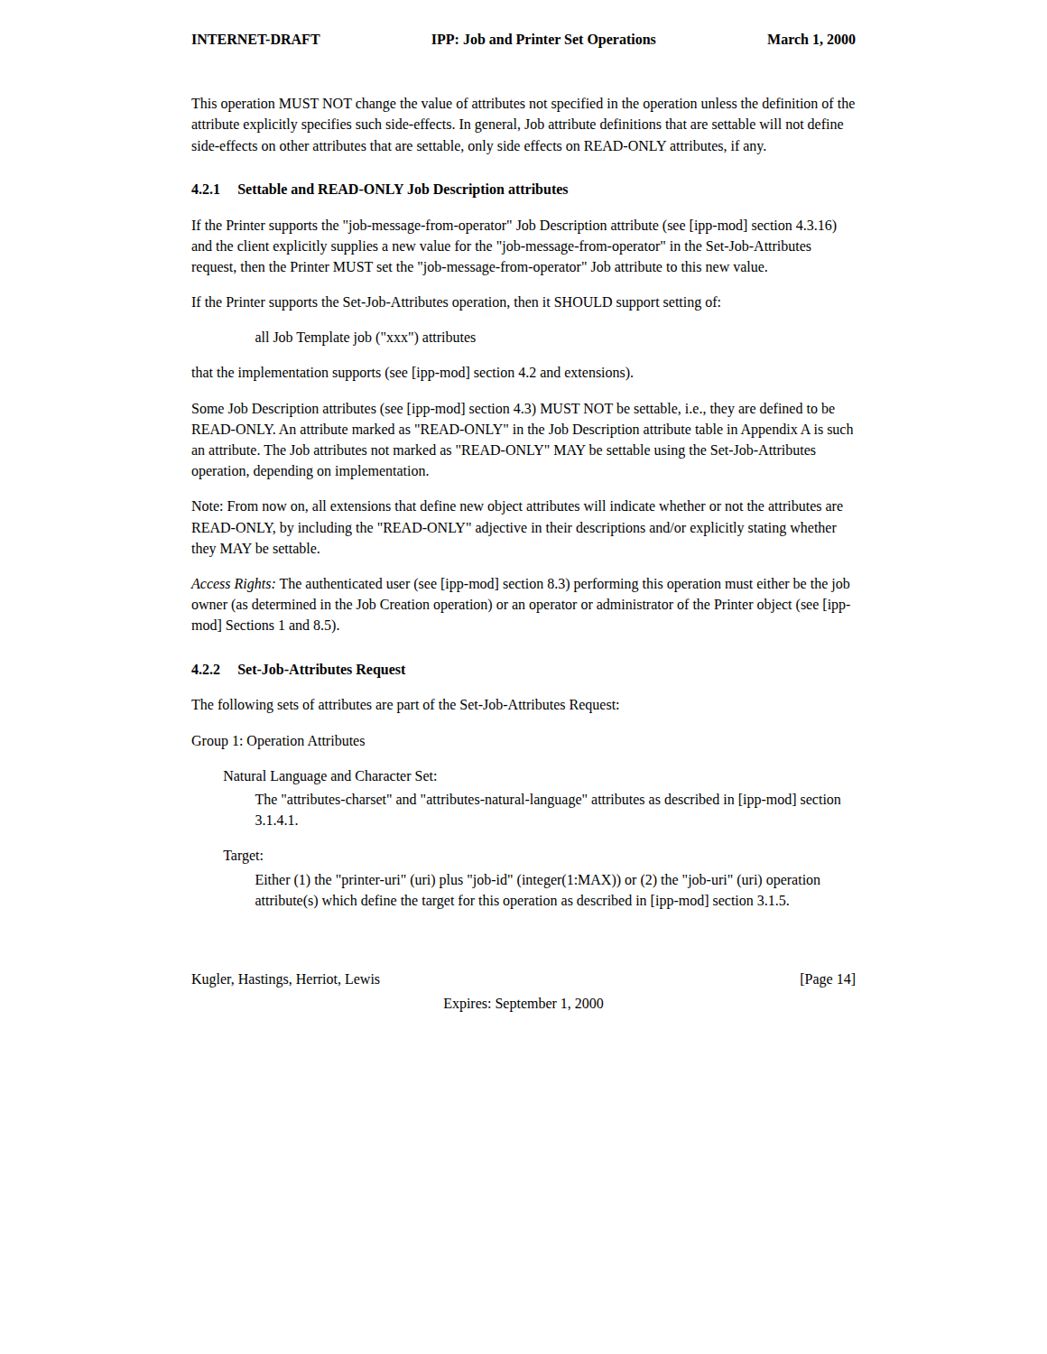INTERNET-DRAFT IPP: Job and Printer Set Operations March 1, 2000
This operation MUST NOT change the value of attributes not specified in the operation unless the definition of the attribute explicitly specifies such side-effects. In general, Job attribute definitions that are settable will not define side-effects on other attributes that are settable, only side effects on READ-ONLY attributes, if any.
4.2.1 Settable and READ-ONLY Job Description attributes
If the Printer supports the "job-message-from-operator" Job Description attribute (see [ipp-mod] section 4.3.16) and the client explicitly supplies a new value for the "job-message-from-operator" in the Set-Job-Attributes request, then the Printer MUST set the "job-message-from-operator" Job attribute to this new value.
If the Printer supports the Set-Job-Attributes operation, then it SHOULD support setting of:
all Job Template job ("xxx") attributes
that the implementation supports (see [ipp-mod] section 4.2 and extensions).
Some Job Description attributes (see [ipp-mod] section 4.3) MUST NOT be settable, i.e., they are defined to be READ-ONLY. An attribute marked as "READ-ONLY" in the Job Description attribute table in Appendix A is such an attribute. The Job attributes not marked as "READ-ONLY" MAY be settable using the Set-Job-Attributes operation, depending on implementation.
Note: From now on, all extensions that define new object attributes will indicate whether or not the attributes are READ-ONLY, by including the "READ-ONLY" adjective in their descriptions and/or explicitly stating whether they MAY be settable.
Access Rights: The authenticated user (see [ipp-mod] section 8.3) performing this operation must either be the job owner (as determined in the Job Creation operation) or an operator or administrator of the Printer object (see [ipp-mod] Sections 1 and 8.5).
4.2.2 Set-Job-Attributes Request
The following sets of attributes are part of the Set-Job-Attributes Request:
Group 1: Operation Attributes
Natural Language and Character Set:
The "attributes-charset" and "attributes-natural-language" attributes as described in [ipp-mod] section 3.1.4.1.
Target:
Either (1) the "printer-uri" (uri) plus "job-id" (integer(1:MAX)) or (2) the "job-uri" (uri) operation attribute(s) which define the target for this operation as described in [ipp-mod] section 3.1.5.
Kugler, Hastings, Herriot, Lewis [Page 14]
Expires: September 1, 2000